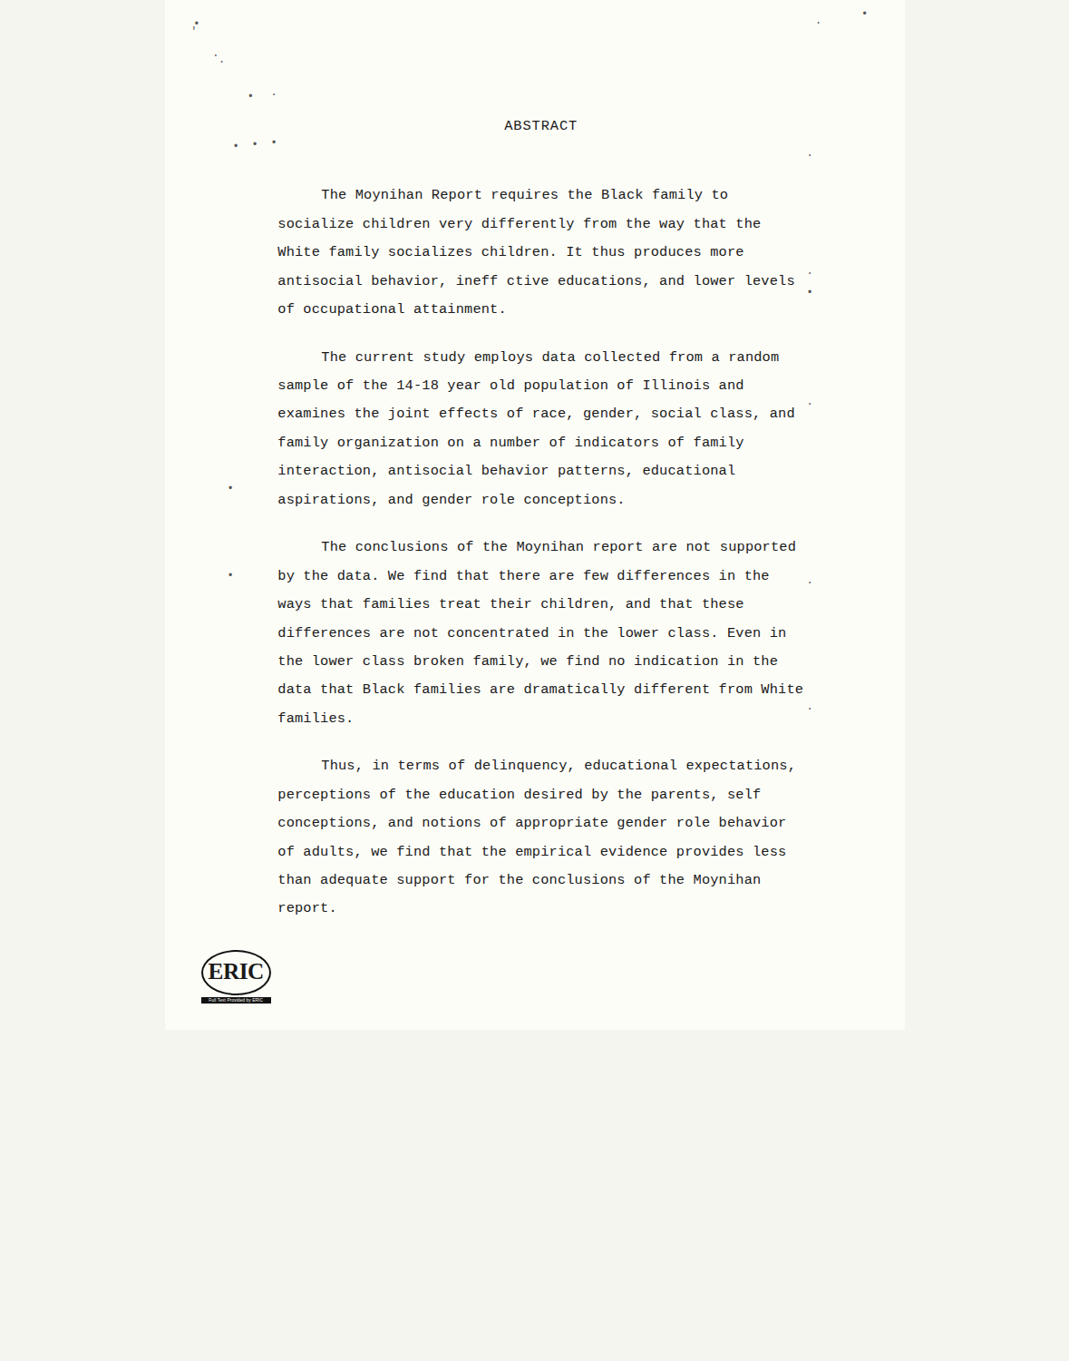' • . • . . • . • • • . . • . • • . .
ABSTRACT
The Moynihan Report requires the Black family to socialize children very differently from the way that the White family socializes children. It thus produces more antisocial behavior, ineff ctive educations, and lower levels of occupational attainment.
The current study employs data collected from a random sample of the 14-18 year old population of Illinois and examines the joint effects of race, gender, social class, and family organization on a number of indicators of family interaction, antisocial behavior patterns, educational aspirations, and gender role conceptions.
The conclusions of the Moynihan report are not supported by the data. We find that there are few differences in the ways that families treat their children, and that these differences are not concentrated in the lower class. Even in the lower class broken family, we find no indication in the data that Black families are dramatically different from White families.
Thus, in terms of delinquency, educational expectations, perceptions of the education desired by the parents, self conceptions, and notions of appropriate gender role behavior of adults, we find that the empirical evidence provides less than adequate support for the conclusions of the Moynihan report.
ERIC
Full Text Provided by ERIC